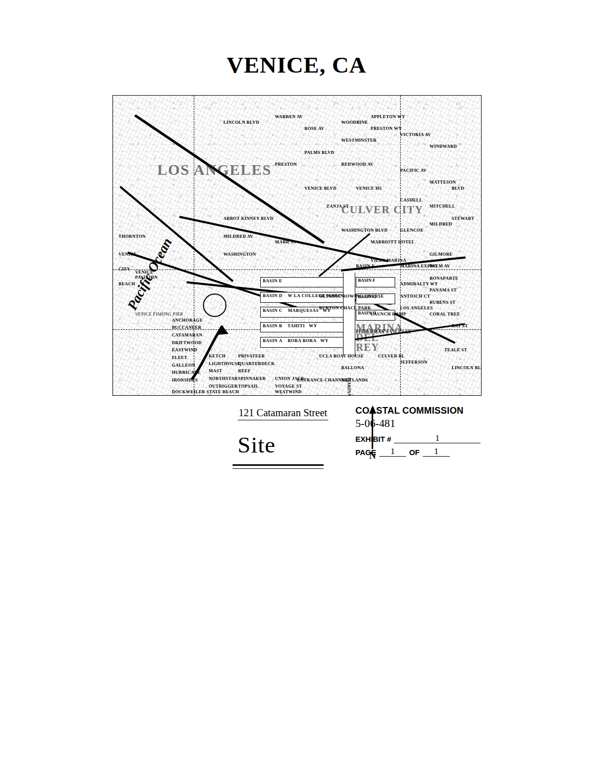VENICE, CA
LOS ANGELES
CULVER CITY
MARINA
DEL
REY
BASIN E
BASIN D W LA COLLEGE MARINA PANAY WY
BASIN C MARQUESAS WY
BASIN B TAHITI WY
BASIN A BORA BORA WY
MARINA DEL REY
BASIN F
BASIN G
BASIN H
THORNTON
VENICE
CITY
BEACH
VENICE
PAVILION
VENICE FISHING PIER
ANCHORAGE
BUCCANEER
CATAMARAN
DRIFTWOOD
EASTWIND
FLEET
GALLEON
HURRICANE
IRONSIDES
KETCH
LIGHTHOUSE
MAST
NORTHSTAR
OUTRIGGER
PRIVATEER
QUARTERDECK
REEF
SPINNAKER
TOPSAIL
UNION JACK
VOYAGE ST
WESTWIND
LINCOLN BLVD
WARREN AV
ROSE AV
WOODBINE
APPLETON WY
PRESTON WY
WESTMINSTER
VICTORIA AV
WINDWARD
PALMS BLVD
PRESTON
REDWOOD AV
PACIFIC AV
MATTESON
VENICE BLVD
VENICE HS
CASHELL
MITCHELL
BLVD
ZANJA ST
ABBOT KINNEY BLVD
MILDRED AV
WASHINGTON
MARR ST
WASHINGTON BLVD
MARRIOTT HOTEL
GLENCOE
MILDRED
STEWART
VILLA MARINA
MARINA EXPWY
GILMORE
PALM AV
BONAPARTE
PANAMA ST
RUBENS ST
ADMIRALTY WY
ANTIOCH CT
LOS ANGELES
CORAL TREE
BAY ST
BASIN E
FISHERMAN'S VILLAGE
UCLA BOAT HOUSE
BALLONA
WETLANDS
ENTRANCE CHANNEL
CULVER BL
JEFFERSON
TEALE ST
LINCOLN BLVD
OLYMPIC ROWING COURSE
BURTON CHACE PARK
LAUNCH RAMP
DOCKWEILER STATE BEACH
Pacific Ocean
121 Catamaran Street
Site
N
COASTAL COMMISSION
5-06-481
EXHIBIT # 1
PAGE 1 OF 1